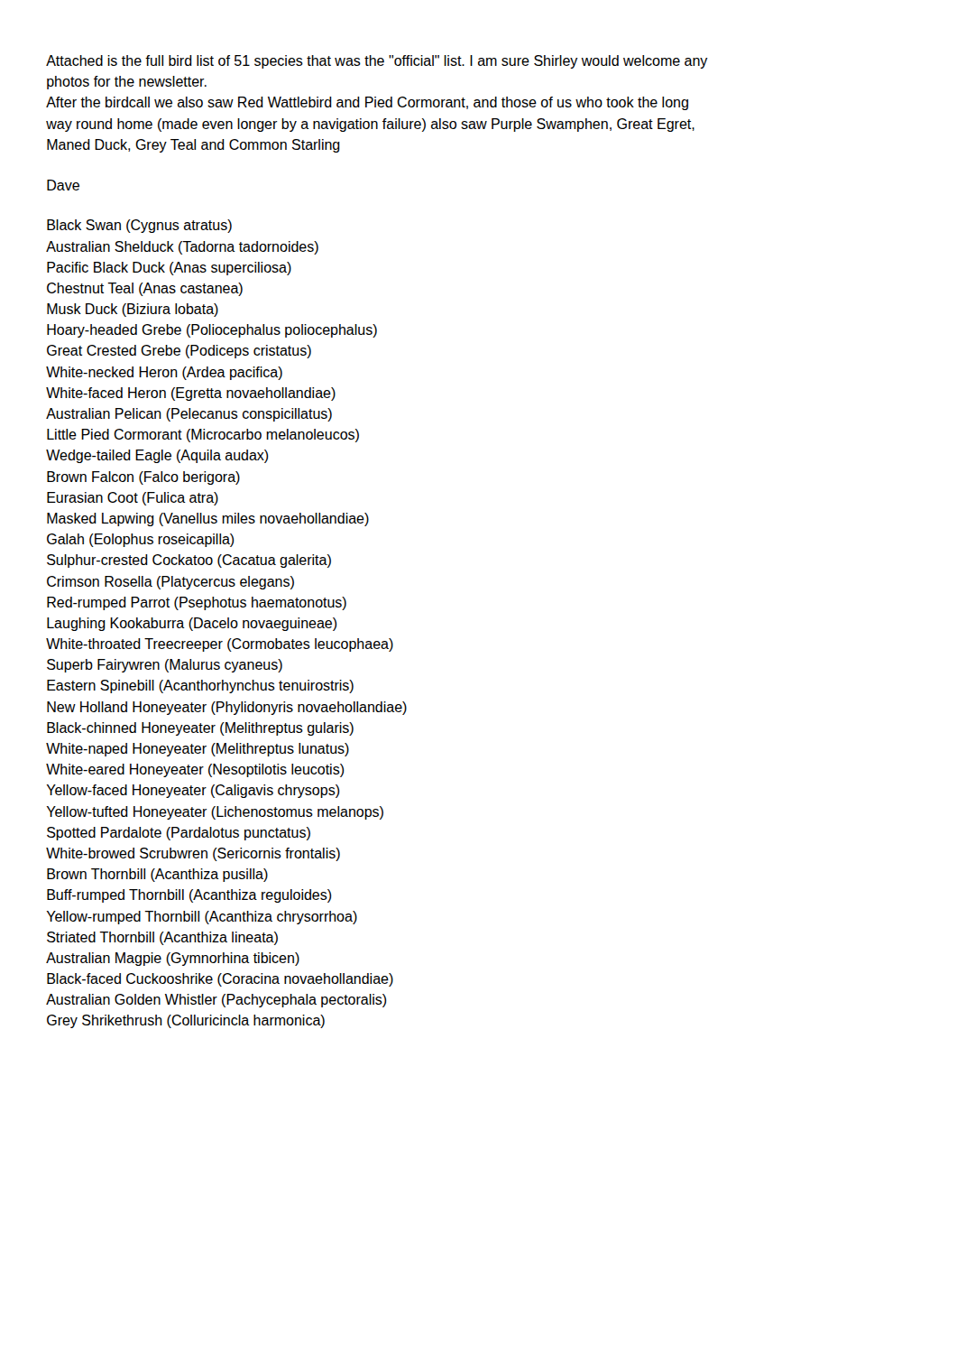Attached is the full bird list of 51 species that was the "official" list. I am sure Shirley would welcome any photos for the newsletter.
After the birdcall we also saw Red Wattlebird and Pied Cormorant, and those of us who took the long way round home (made even longer by a navigation failure) also saw Purple Swamphen, Great Egret, Maned Duck, Grey Teal and Common Starling
Dave
Black Swan (Cygnus atratus)
Australian Shelduck (Tadorna tadornoides)
Pacific Black Duck (Anas superciliosa)
Chestnut Teal (Anas castanea)
Musk Duck (Biziura lobata)
Hoary-headed Grebe (Poliocephalus poliocephalus)
Great Crested Grebe (Podiceps cristatus)
White-necked Heron (Ardea pacifica)
White-faced Heron (Egretta novaehollandiae)
Australian Pelican (Pelecanus conspicillatus)
Little Pied Cormorant (Microcarbo melanoleucos)
Wedge-tailed Eagle (Aquila audax)
Brown Falcon (Falco berigora)
Eurasian Coot (Fulica atra)
Masked Lapwing (Vanellus miles novaehollandiae)
Galah (Eolophus roseicapilla)
Sulphur-crested Cockatoo (Cacatua galerita)
Crimson Rosella (Platycercus elegans)
Red-rumped Parrot (Psephotus haematonotus)
Laughing Kookaburra (Dacelo novaeguineae)
White-throated Treecreeper (Cormobates leucophaea)
Superb Fairywren (Malurus cyaneus)
Eastern Spinebill (Acanthorhynchus tenuirostris)
New Holland Honeyeater (Phylidonyris novaehollandiae)
Black-chinned Honeyeater (Melithreptus gularis)
White-naped Honeyeater (Melithreptus lunatus)
White-eared Honeyeater (Nesoptilotis leucotis)
Yellow-faced Honeyeater (Caligavis chrysops)
Yellow-tufted Honeyeater (Lichenostomus melanops)
Spotted Pardalote (Pardalotus punctatus)
White-browed Scrubwren (Sericornis frontalis)
Brown Thornbill (Acanthiza pusilla)
Buff-rumped Thornbill (Acanthiza reguloides)
Yellow-rumped Thornbill (Acanthiza chrysorrhoa)
Striated Thornbill (Acanthiza lineata)
Australian Magpie (Gymnorhina tibicen)
Black-faced Cuckooshrike (Coracina novaehollandiae)
Australian Golden Whistler (Pachycephala pectoralis)
Grey Shrikethrush (Colluricincla harmonica)